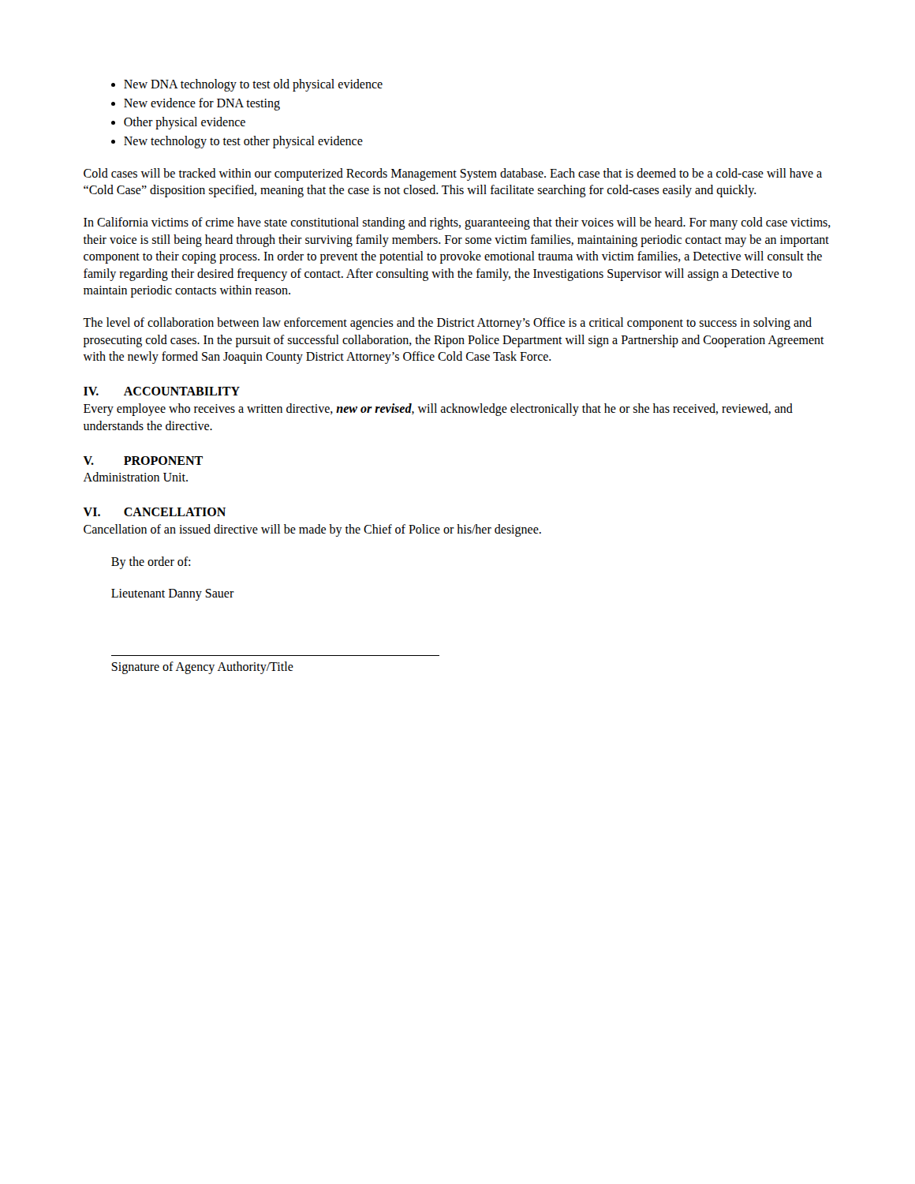New DNA technology to test old physical evidence
New evidence for DNA testing
Other physical evidence
New technology to test other physical evidence
Cold cases will be tracked within our computerized Records Management System database. Each case that is deemed to be a cold-case will have a “Cold Case” disposition specified, meaning that the case is not closed. This will facilitate searching for cold-cases easily and quickly.
In California victims of crime have state constitutional standing and rights, guaranteeing that their voices will be heard. For many cold case victims, their voice is still being heard through their surviving family members. For some victim families, maintaining periodic contact may be an important component to their coping process. In order to prevent the potential to provoke emotional trauma with victim families, a Detective will consult the family regarding their desired frequency of contact. After consulting with the family, the Investigations Supervisor will assign a Detective to maintain periodic contacts within reason.
The level of collaboration between law enforcement agencies and the District Attorney’s Office is a critical component to success in solving and prosecuting cold cases. In the pursuit of successful collaboration, the Ripon Police Department will sign a Partnership and Cooperation Agreement with the newly formed San Joaquin County District Attorney’s Office Cold Case Task Force.
IV. Accountability
Every employee who receives a written directive, new or revised, will acknowledge electronically that he or she has received, reviewed, and understands the directive.
V. Proponent
Administration Unit.
VI. Cancellation
Cancellation of an issued directive will be made by the Chief of Police or his/her designee.
By the order of:
Lieutenant Danny Sauer
Signature of Agency Authority/Title